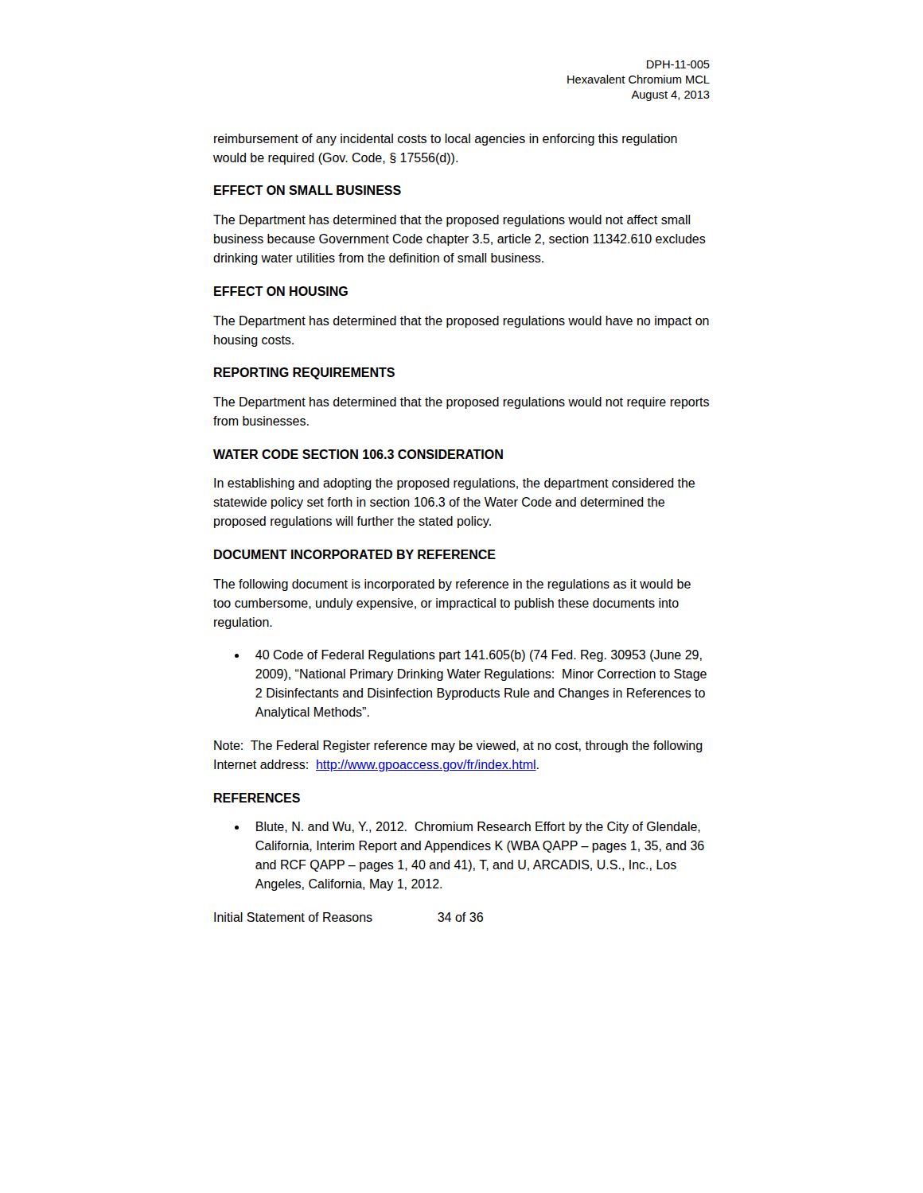DPH-11-005
Hexavalent Chromium MCL
August 4, 2013
reimbursement of any incidental costs to local agencies in enforcing this regulation would be required (Gov. Code, § 17556(d)).
Effect on Small Business
The Department has determined that the proposed regulations would not affect small business because Government Code chapter 3.5, article 2, section 11342.610 excludes drinking water utilities from the definition of small business.
Effect on Housing
The Department has determined that the proposed regulations would have no impact on housing costs.
Reporting Requirements
The Department has determined that the proposed regulations would not require reports from businesses.
Water Code Section 106.3 Consideration
In establishing and adopting the proposed regulations, the department considered the statewide policy set forth in section 106.3 of the Water Code and determined the proposed regulations will further the stated policy.
Document Incorporated by Reference
The following document is incorporated by reference in the regulations as it would be too cumbersome, unduly expensive, or impractical to publish these documents into regulation.
40 Code of Federal Regulations part 141.605(b) (74 Fed. Reg. 30953 (June 29, 2009), “National Primary Drinking Water Regulations: Minor Correction to Stage 2 Disinfectants and Disinfection Byproducts Rule and Changes in References to Analytical Methods”.
Note: The Federal Register reference may be viewed, at no cost, through the following Internet address: http://www.gpoaccess.gov/fr/index.html.
References
Blute, N. and Wu, Y., 2012. Chromium Research Effort by the City of Glendale, California, Interim Report and Appendices K (WBA QAPP – pages 1, 35, and 36 and RCF QAPP – pages 1, 40 and 41), T, and U, ARCADIS, U.S., Inc., Los Angeles, California, May 1, 2012.
Initial Statement of Reasons 34 of 36